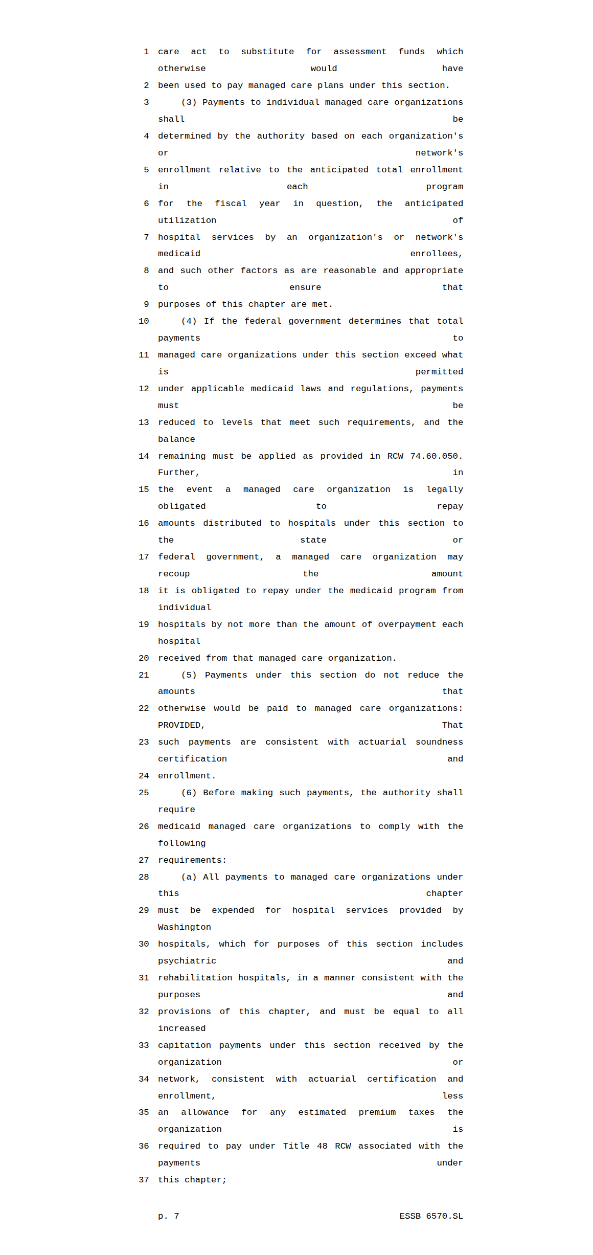care act to substitute for assessment funds which otherwise would have
been used to pay managed care plans under this section.
(3) Payments to individual managed care organizations shall be
determined by the authority based on each organization's or network's
enrollment relative to the anticipated total enrollment in each program
for the fiscal year in question, the anticipated utilization of
hospital services by an organization's or network's medicaid enrollees,
and such other factors as are reasonable and appropriate to ensure that
purposes of this chapter are met.
(4) If the federal government determines that total payments to
managed care organizations under this section exceed what is permitted
under applicable medicaid laws and regulations, payments must be
reduced to levels that meet such requirements, and the balance
remaining must be applied as provided in RCW 74.60.050. Further, in
the event a managed care organization is legally obligated to repay
amounts distributed to hospitals under this section to the state or
federal government, a managed care organization may recoup the amount
it is obligated to repay under the medicaid program from individual
hospitals by not more than the amount of overpayment each hospital
received from that managed care organization.
(5) Payments under this section do not reduce the amounts that
otherwise would be paid to managed care organizations: PROVIDED, That
such payments are consistent with actuarial soundness certification and
enrollment.
(6) Before making such payments, the authority shall require
medicaid managed care organizations to comply with the following
requirements:
(a) All payments to managed care organizations under this chapter
must be expended for hospital services provided by Washington
hospitals, which for purposes of this section includes psychiatric and
rehabilitation hospitals, in a manner consistent with the purposes and
provisions of this chapter, and must be equal to all increased
capitation payments under this section received by the organization or
network, consistent with actuarial certification and enrollment, less
an allowance for any estimated premium taxes the organization is
required to pay under Title 48 RCW associated with the payments under
this chapter;
p. 7 ESSB 6570.SL